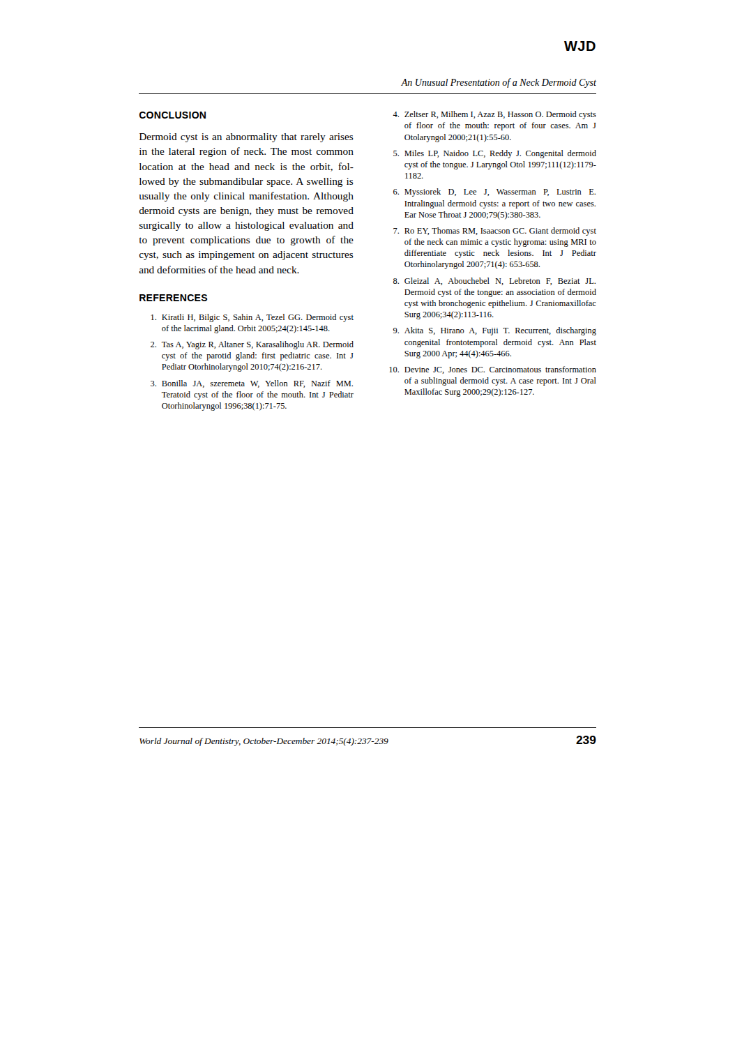WJD
An Unusual Presentation of a Neck Dermoid Cyst
Conclusion
Dermoid cyst is an abnormality that rarely arises in the lateral region of neck. The most common location at the head and neck is the orbit, followed by the submandibular space. A swelling is usually the only clinical manifestation. Although dermoid cysts are benign, they must be removed surgically to allow a histological evaluation and to prevent complications due to growth of the cyst, such as impingement on adjacent structures and deformities of the head and neck.
References
Kiratli H, Bilgic S, Sahin A, Tezel GG. Dermoid cyst of the lacrimal gland. Orbit 2005;24(2):145-148.
Tas A, Yagiz R, Altaner S, Karasalihoglu AR. Dermoid cyst of the parotid gland: first pediatric case. Int J Pediatr Otorhinolaryngol 2010;74(2):216-217.
Bonilla JA, szeremeta W, Yellon RF, Nazif MM. Teratoid cyst of the floor of the mouth. Int J Pediatr Otorhinolaryngol 1996;38(1):71-75.
Zeltser R, Milhem I, Azaz B, Hasson O. Dermoid cysts of floor of the mouth: report of four cases. Am J Otolaryngol 2000;21(1):55-60.
Miles LP, Naidoo LC, Reddy J. Congenital dermoid cyst of the tongue. J Laryngol Otol 1997;111(12):1179-1182.
Myssiorek D, Lee J, Wasserman P, Lustrin E. Intralingual dermoid cysts: a report of two new cases. Ear Nose Throat J 2000;79(5):380-383.
Ro EY, Thomas RM, Isaacson GC. Giant dermoid cyst of the neck can mimic a cystic hygroma: using MRI to differentiate cystic neck lesions. Int J Pediatr Otorhinolaryngol 2007;71(4): 653-658.
Gleizal A, Abouchebel N, Lebreton F, Beziat JL. Dermoid cyst of the tongue: an association of dermoid cyst with bronchogenic epithelium. J Craniomaxillofac Surg 2006;34(2):113-116.
Akita S, Hirano A, Fujii T. Recurrent, discharging congenital frontotemporal dermoid cyst. Ann Plast Surg 2000 Apr; 44(4):465-466.
Devine JC, Jones DC. Carcinomatous transformation of a sublingual dermoid cyst. A case report. Int J Oral Maxillofac Surg 2000;29(2):126-127.
World Journal of Dentistry, October-December 2014;5(4):237-239
239